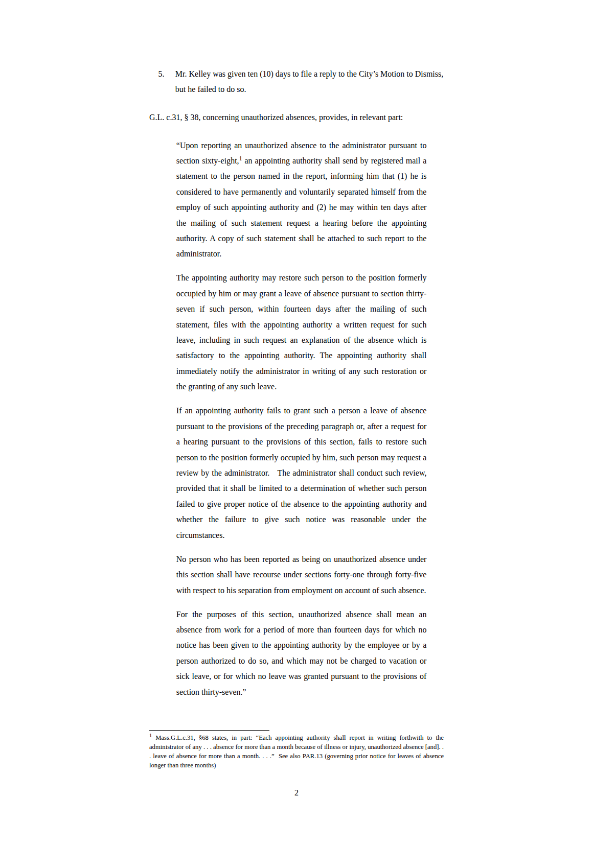Mr. Kelley was given ten (10) days to file a reply to the City’s Motion to Dismiss, but he failed to do so.
G.L. c.31, § 38, concerning unauthorized absences, provides, in relevant part:
“Upon reporting an unauthorized absence to the administrator pursuant to section sixty-eight,1 an appointing authority shall send by registered mail a statement to the person named in the report, informing him that (1) he is considered to have permanently and voluntarily separated himself from the employ of such appointing authority and (2) he may within ten days after the mailing of such statement request a hearing before the appointing authority. A copy of such statement shall be attached to such report to the administrator.
The appointing authority may restore such person to the position formerly occupied by him or may grant a leave of absence pursuant to section thirty-seven if such person, within fourteen days after the mailing of such statement, files with the appointing authority a written request for such leave, including in such request an explanation of the absence which is satisfactory to the appointing authority. The appointing authority shall immediately notify the administrator in writing of any such restoration or the granting of any such leave.
If an appointing authority fails to grant such a person a leave of absence pursuant to the provisions of the preceding paragraph or, after a request for a hearing pursuant to the provisions of this section, fails to restore such person to the position formerly occupied by him, such person may request a review by the administrator. The administrator shall conduct such review, provided that it shall be limited to a determination of whether such person failed to give proper notice of the absence to the appointing authority and whether the failure to give such notice was reasonable under the circumstances.
No person who has been reported as being on unauthorized absence under this section shall have recourse under sections forty-one through forty-five with respect to his separation from employment on account of such absence.
For the purposes of this section, unauthorized absence shall mean an absence from work for a period of more than fourteen days for which no notice has been given to the appointing authority by the employee or by a person authorized to do so, and which may not be charged to vacation or sick leave, or for which no leave was granted pursuant to the provisions of section thirty-seven.”
1 Mass.G.L.c.31, §68 states, in part: “Each appointing authority shall report in writing forthwith to the administrator of any . . . absence for more than a month because of illness or injury, unauthorized absence [and]. . . leave of absence for more than a month. . . .” See also PAR.13 (governing prior notice for leaves of absence longer than three months)
2